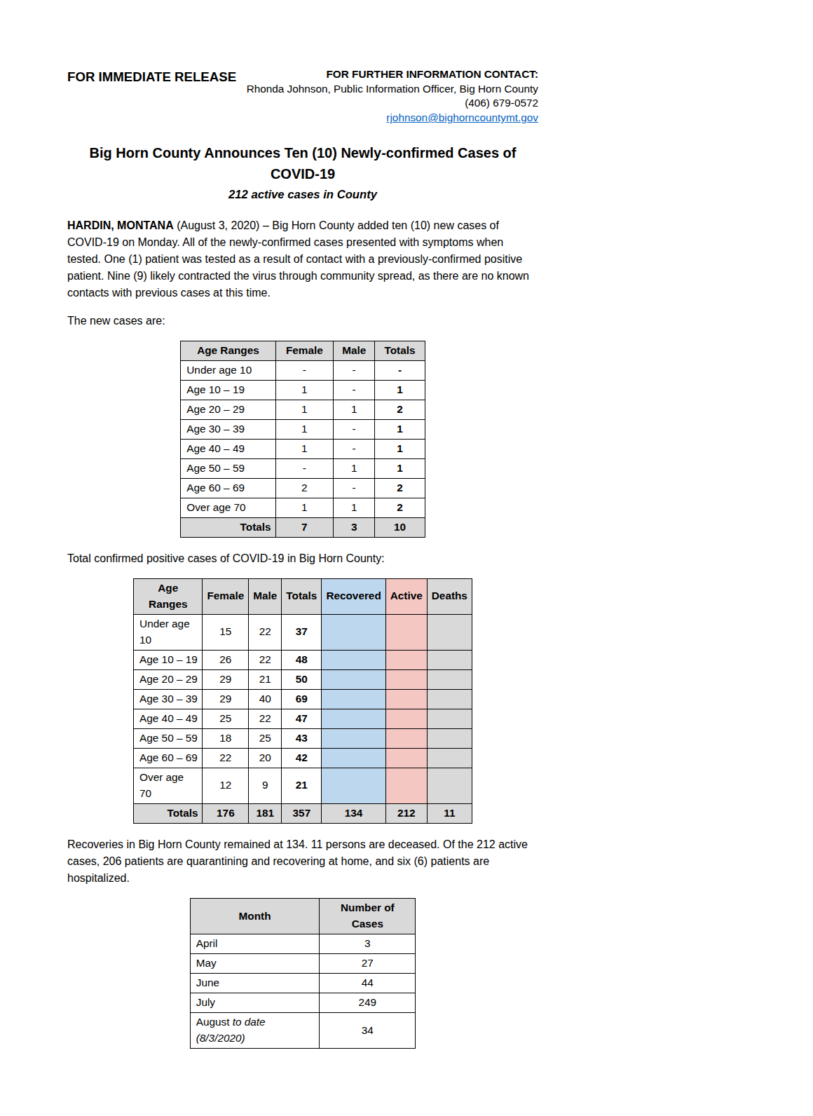FOR IMMEDIATE RELEASE
FOR FURTHER INFORMATION CONTACT:
Rhonda Johnson, Public Information Officer, Big Horn County
(406) 679-0572
rjohnson@bighorncountymt.gov
Big Horn County Announces Ten (10) Newly-confirmed Cases of COVID-19
212 active cases in County
HARDIN, MONTANA (August 3, 2020) – Big Horn County added ten (10) new cases of COVID-19 on Monday. All of the newly-confirmed cases presented with symptoms when tested. One (1) patient was tested as a result of contact with a previously-confirmed positive patient. Nine (9) likely contracted the virus through community spread, as there are no known contacts with previous cases at this time.
The new cases are:
| Age Ranges | Female | Male | Totals |
| --- | --- | --- | --- |
| Under age 10 | - | - | - |
| Age 10 – 19 | 1 | - | 1 |
| Age 20 – 29 | 1 | 1 | 2 |
| Age 30 – 39 | 1 | - | 1 |
| Age 40 – 49 | 1 | - | 1 |
| Age 50 – 59 | - | 1 | 1 |
| Age 60 – 69 | 2 | - | 2 |
| Over age 70 | 1 | 1 | 2 |
| Totals | 7 | 3 | 10 |
Total confirmed positive cases of COVID-19 in Big Horn County:
| Age Ranges | Female | Male | Totals | Recovered | Active | Deaths |
| --- | --- | --- | --- | --- | --- | --- |
| Under age 10 | 15 | 22 | 37 | | | |
| Age 10 – 19 | 26 | 22 | 48 | | | |
| Age 20 – 29 | 29 | 21 | 50 | | | |
| Age 30 – 39 | 29 | 40 | 69 | | | |
| Age 40 – 49 | 25 | 22 | 47 | | | |
| Age 50 – 59 | 18 | 25 | 43 | | | |
| Age 60 – 69 | 22 | 20 | 42 | | | |
| Over age 70 | 12 | 9 | 21 | | | |
| Totals | 176 | 181 | 357 | 134 | 212 | 11 |
Recoveries in Big Horn County remained at 134. 11 persons are deceased. Of the 212 active cases, 206 patients are quarantining and recovering at home, and six (6) patients are hospitalized.
| Month | Number of Cases |
| --- | --- |
| April | 3 |
| May | 27 |
| June | 44 |
| July | 249 |
| August to date (8/3/2020) | 34 |